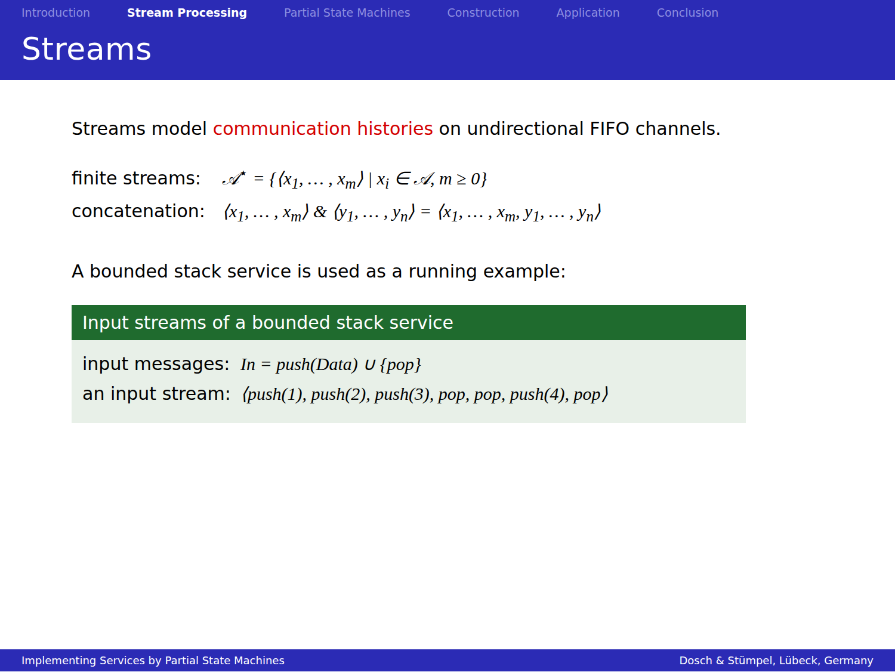Introduction Stream Processing Partial State Machines Construction Application Conclusion
Streams
Streams model communication histories on undirectional FIFO channels.
| finite streams: | 𝒜 ⋆ = {⟨x 1 , … , x m ⟩ / x i ∈ 𝒜, m ≥ 0} |
| concatenation: | ⟨x 1 , … , x m ⟩ & ⟨y 1 , … , y n ⟩ = ⟨x 1 , … , x m , y 1 , … , y n ⟩ |
A bounded stack service is used as a running example:
Input streams of a bounded stack service
| input messages: | In = push(Data) ∪ {pop} |
| an input stream: | ⟨push(1), push(2), push(3), pop, pop, push(4), pop⟩ |
Implementing Services by Partial State Machines Dosch & Stümpel, Lübeck, Germany